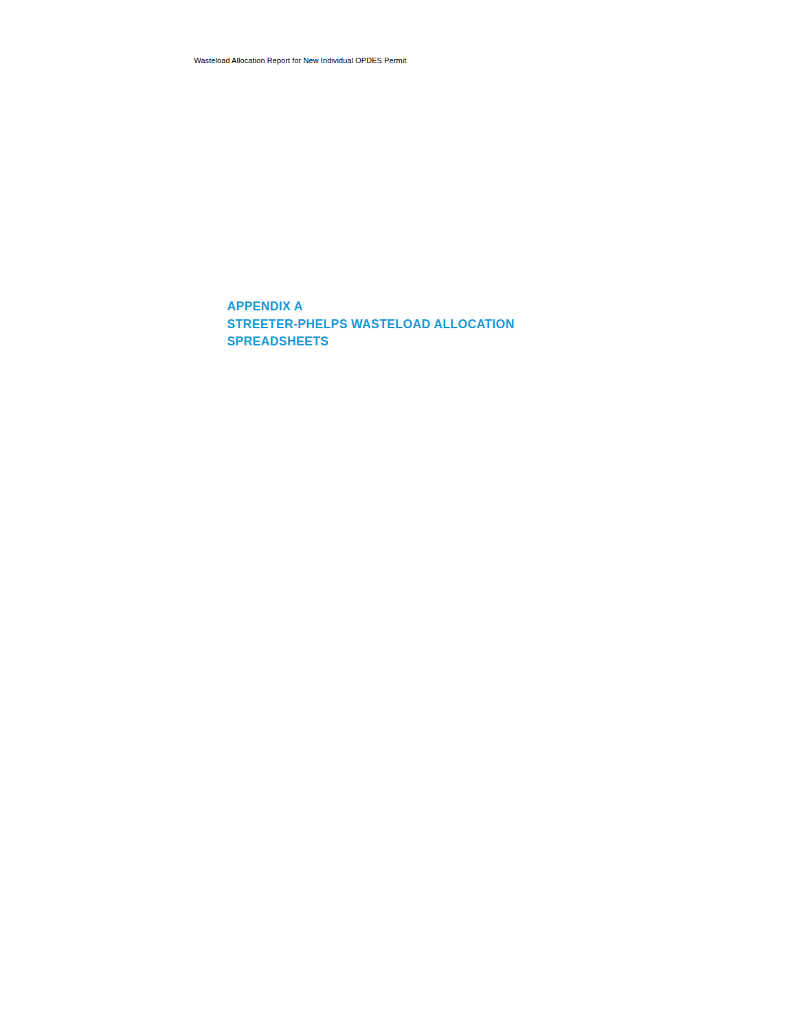Wasteload Allocation Report for New Individual OPDES Permit
APPENDIX A
STREETER-PHELPS WASTELOAD ALLOCATION SPREADSHEETS